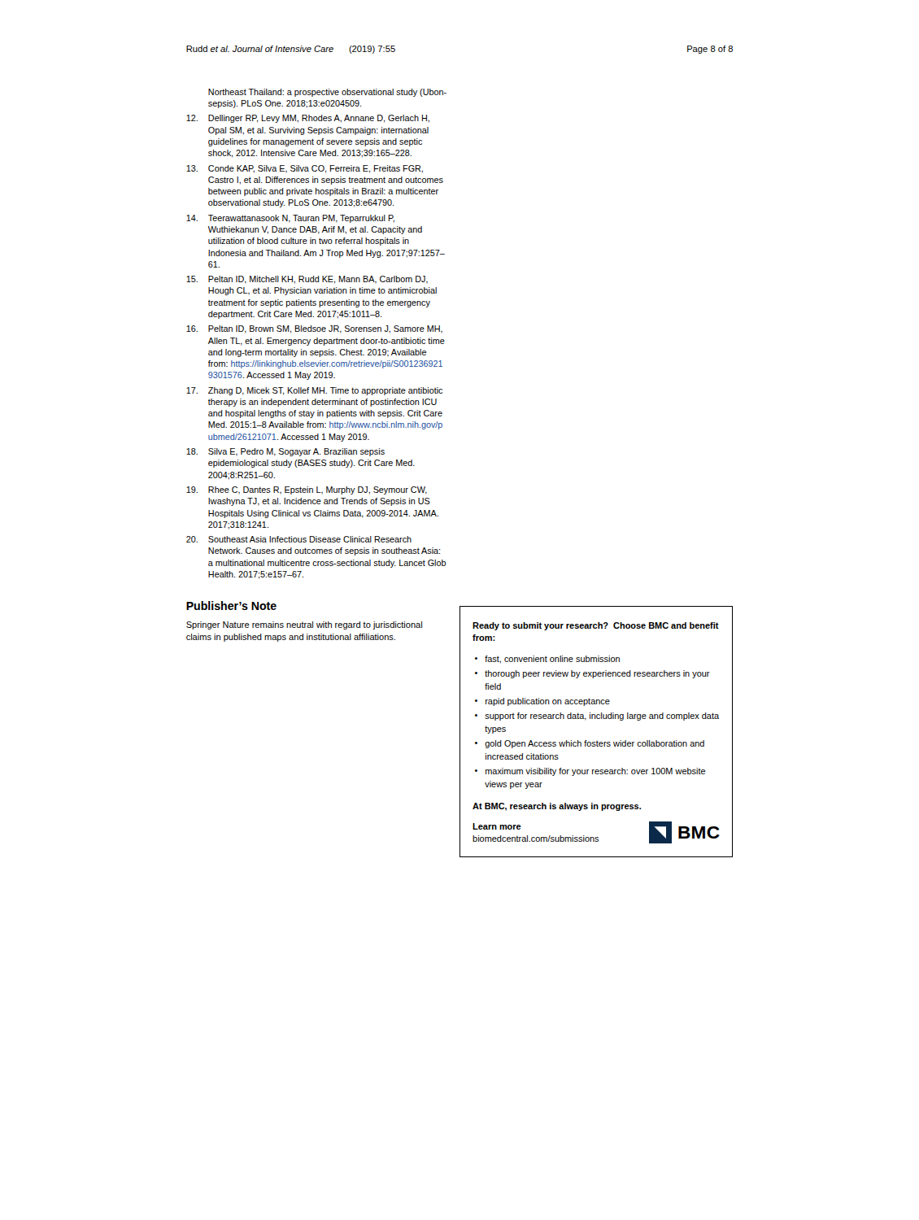Rudd et al. Journal of Intensive Care (2019) 7:55
Page 8 of 8
Northeast Thailand: a prospective observational study (Ubon-sepsis). PLoS One. 2018;13:e0204509.
12. Dellinger RP, Levy MM, Rhodes A, Annane D, Gerlach H, Opal SM, et al. Surviving Sepsis Campaign: international guidelines for management of severe sepsis and septic shock, 2012. Intensive Care Med. 2013;39:165–228.
13. Conde KAP, Silva E, Silva CO, Ferreira E, Freitas FGR, Castro I, et al. Differences in sepsis treatment and outcomes between public and private hospitals in Brazil: a multicenter observational study. PLoS One. 2013;8:e64790.
14. Teerawattanasook N, Tauran PM, Teparrukkul P, Wuthiekanun V, Dance DAB, Arif M, et al. Capacity and utilization of blood culture in two referral hospitals in Indonesia and Thailand. Am J Trop Med Hyg. 2017;97:1257–61.
15. Peltan ID, Mitchell KH, Rudd KE, Mann BA, Carlbom DJ, Hough CL, et al. Physician variation in time to antimicrobial treatment for septic patients presenting to the emergency department. Crit Care Med. 2017;45:1011–8.
16. Peltan ID, Brown SM, Bledsoe JR, Sorensen J, Samore MH, Allen TL, et al. Emergency department door-to-antibiotic time and long-term mortality in sepsis. Chest. 2019; Available from: https://linkinghub.elsevier.com/retrieve/pii/S0012369219301576. Accessed 1 May 2019.
17. Zhang D, Micek ST, Kollef MH. Time to appropriate antibiotic therapy is an independent determinant of postinfection ICU and hospital lengths of stay in patients with sepsis. Crit Care Med. 2015:1–8 Available from: http://www.ncbi.nlm.nih.gov/pubmed/26121071. Accessed 1 May 2019.
18. Silva E, Pedro M, Sogayar A. Brazilian sepsis epidemiological study (BASES study). Crit Care Med. 2004;8:R251–60.
19. Rhee C, Dantes R, Epstein L, Murphy DJ, Seymour CW, Iwashyna TJ, et al. Incidence and Trends of Sepsis in US Hospitals Using Clinical vs Claims Data, 2009-2014. JAMA. 2017;318:1241.
20. Southeast Asia Infectious Disease Clinical Research Network. Causes and outcomes of sepsis in southeast Asia: a multinational multicentre cross-sectional study. Lancet Glob Health. 2017;5:e157–67.
Publisher’s Note
Springer Nature remains neutral with regard to jurisdictional claims in published maps and institutional affiliations.
Ready to submit your research? Choose BMC and benefit from:
fast, convenient online submission
thorough peer review by experienced researchers in your field
rapid publication on acceptance
support for research data, including large and complex data types
gold Open Access which fosters wider collaboration and increased citations
maximum visibility for your research: over 100M website views per year
At BMC, research is always in progress.
Learn more biomedcentral.com/submissions
BMC